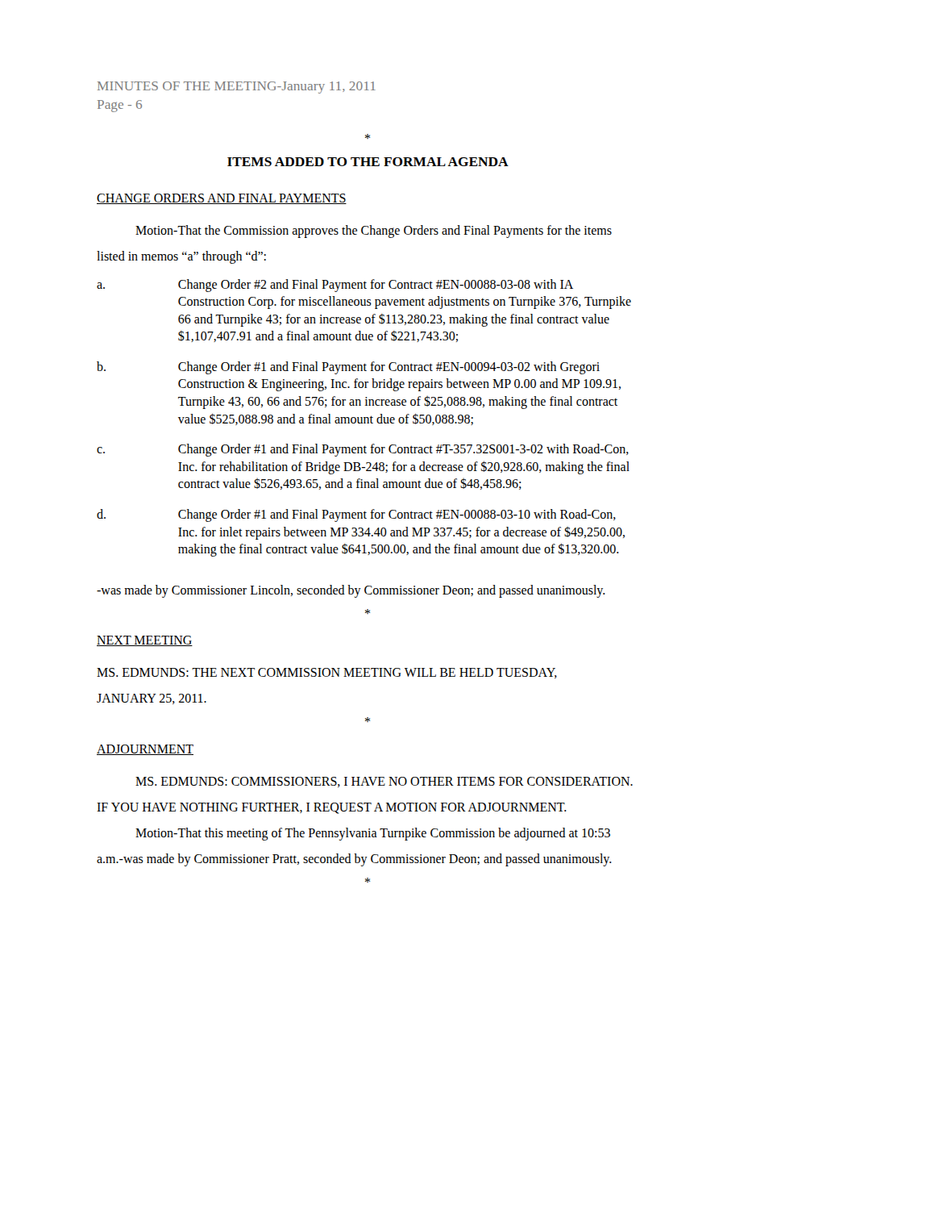MINUTES OF THE MEETING-January 11, 2011
Page - 6
*
ITEMS ADDED TO THE FORMAL AGENDA
CHANGE ORDERS AND FINAL PAYMENTS
Motion-That the Commission approves the Change Orders and Final Payments for the items
listed in memos “a” through “d”:
| a. | | Change Order #2 and Final Payment for Contract #EN-00088-03-08 with IA Construction Corp. for miscellaneous pavement adjustments on Turnpike 376, Turnpike 66 and Turnpike 43; for an increase of $113,280.23, making the final contract value $1,107,407.91 and a final amount due of $221,743.30; |
| b. | | Change Order #1 and Final Payment for Contract #EN-00094-03-02 with Gregori Construction & Engineering, Inc. for bridge repairs between MP 0.00 and MP 109.91, Turnpike 43, 60, 66 and 576; for an increase of $25,088.98, making the final contract value $525,088.98 and a final amount due of $50,088.98; |
| c. | | Change Order #1 and Final Payment for Contract #T-357.32S001-3-02 with Road-Con, Inc. for rehabilitation of Bridge DB-248; for a decrease of $20,928.60, making the final contract value $526,493.65, and a final amount due of $48,458.96; |
| d. | | Change Order #1 and Final Payment for Contract #EN-00088-03-10 with Road-Con, Inc. for inlet repairs between MP 334.40 and MP 337.45; for a decrease of $49,250.00, making the final contract value $641,500.00, and the final amount due of $13,320.00. |
-was made by Commissioner Lincoln, seconded by Commissioner Deon; and passed unanimously.
*
NEXT MEETING
MS. EDMUNDS: THE NEXT COMMISSION MEETING WILL BE HELD TUESDAY,
JANUARY 25, 2011.
*
ADJOURNMENT
MS. EDMUNDS: COMMISSIONERS, I HAVE NO OTHER ITEMS FOR CONSIDERATION. IF YOU HAVE NOTHING FURTHER, I REQUEST A MOTION FOR ADJOURNMENT.
Motion-That this meeting of The Pennsylvania Turnpike Commission be adjourned at 10:53
a.m.-was made by Commissioner Pratt, seconded by Commissioner Deon; and passed unanimously.
*